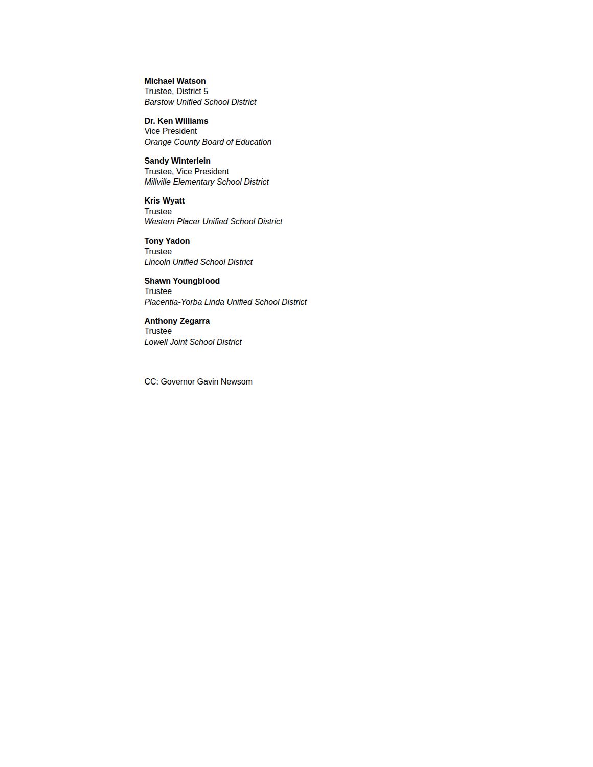Michael Watson
Trustee, District 5
Barstow Unified School District
Dr. Ken Williams
Vice President
Orange County Board of Education
Sandy Winterlein
Trustee, Vice President
Millville Elementary School District
Kris Wyatt
Trustee
Western Placer Unified School District
Tony Yadon
Trustee
Lincoln Unified School District
Shawn Youngblood
Trustee
Placentia-Yorba Linda Unified School District
Anthony Zegarra
Trustee
Lowell Joint School District
CC: Governor Gavin Newsom